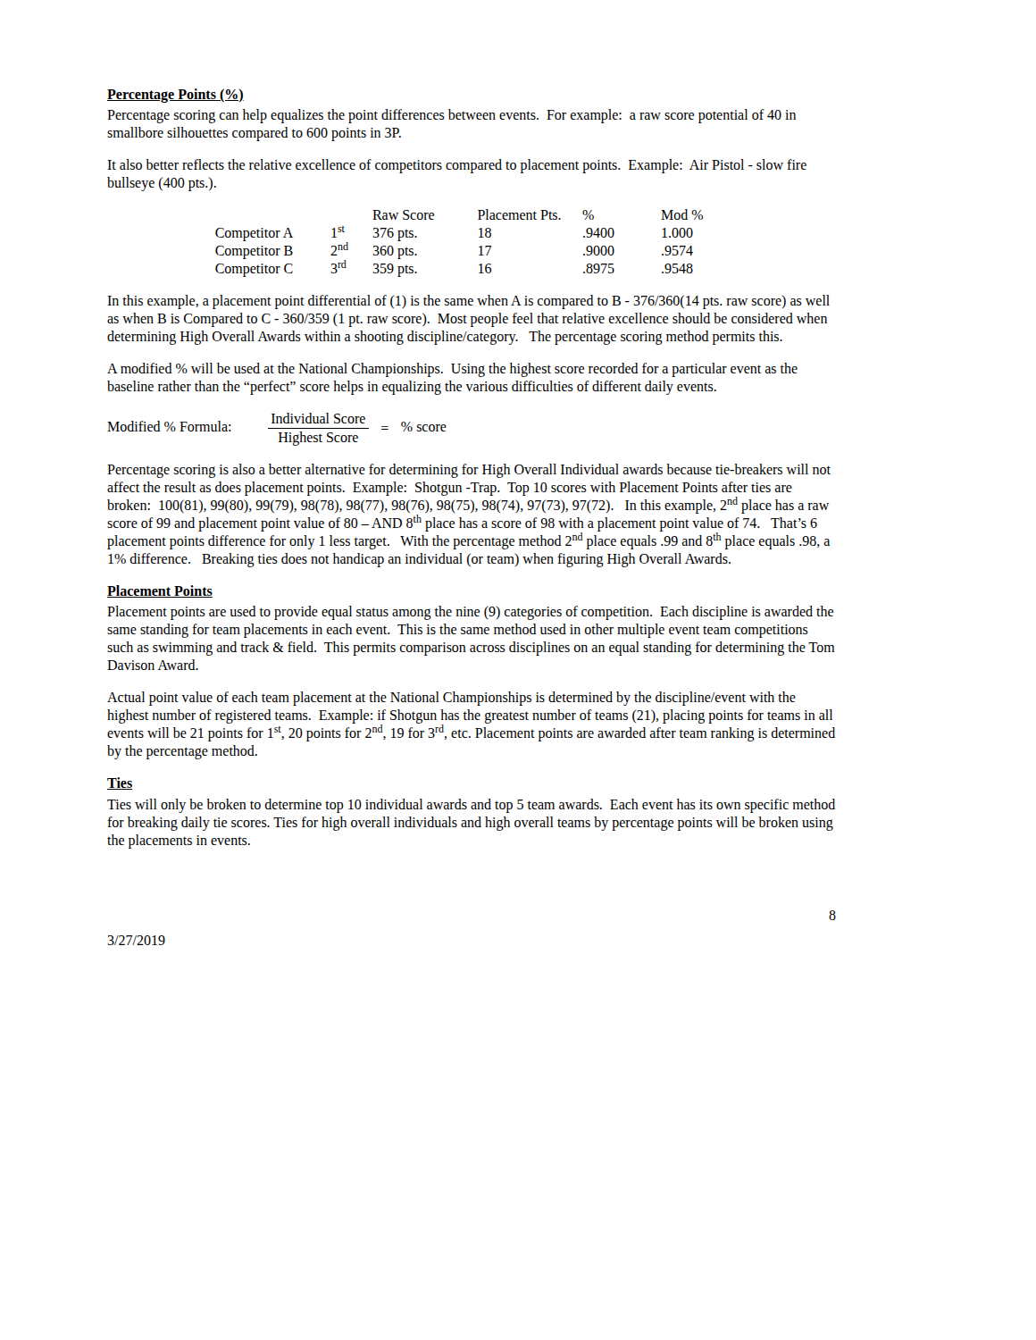Percentage Points (%)
Percentage scoring can help equalizes the point differences between events. For example: a raw score potential of 40 in smallbore silhouettes compared to 600 points in 3P.
It also better reflects the relative excellence of competitors compared to placement points. Example: Air Pistol - slow fire bullseye (400 pts.).
| | | Raw Score | Placement Pts. | % | Mod % |
| --- | --- | --- | --- | --- | --- |
| Competitor A | 1 st | 376 pts. | 18 | .9400 | 1.000 |
| Competitor B | 2 nd | 360 pts. | 17 | .9000 | .9574 |
| Competitor C | 3 rd | 359 pts. | 16 | .8975 | .9548 |
In this example, a placement point differential of (1) is the same when A is compared to B - 376/360(14 pts. raw score) as well as when B is Compared to C - 360/359 (1 pt. raw score). Most people feel that relative excellence should be considered when determining High Overall Awards within a shooting discipline/category. The percentage scoring method permits this.
A modified % will be used at the National Championships. Using the highest score recorded for a particular event as the baseline rather than the “perfect” score helps in equalizing the various difficulties of different daily events.
Modified % Formula: Individual Score Highest Score = % score
Percentage scoring is also a better alternative for determining for High Overall Individual awards because tie-breakers will not affect the result as does placement points. Example: Shotgun -Trap. Top 10 scores with Placement Points after ties are broken: 100(81), 99(80), 99(79), 98(78), 98(77), 98(76), 98(75), 98(74), 97(73), 97(72). In this example, 2nd place has a raw score of 99 and placement point value of 80 – AND 8th place has a score of 98 with a placement point value of 74. That’s 6 placement points difference for only 1 less target. With the percentage method 2nd place equals .99 and 8th place equals .98, a 1% difference. Breaking ties does not handicap an individual (or team) when figuring High Overall Awards.
Placement Points
Placement points are used to provide equal status among the nine (9) categories of competition. Each discipline is awarded the same standing for team placements in each event. This is the same method used in other multiple event team competitions such as swimming and track & field. This permits comparison across disciplines on an equal standing for determining the Tom Davison Award.
Actual point value of each team placement at the National Championships is determined by the discipline/event with the highest number of registered teams. Example: if Shotgun has the greatest number of teams (21), placing points for teams in all events will be 21 points for 1st, 20 points for 2nd, 19 for 3rd, etc. Placement points are awarded after team ranking is determined by the percentage method.
Ties
Ties will only be broken to determine top 10 individual awards and top 5 team awards. Each event has its own specific method for breaking daily tie scores. Ties for high overall individuals and high overall teams by percentage points will be broken using the placements in events.
8
3/27/2019